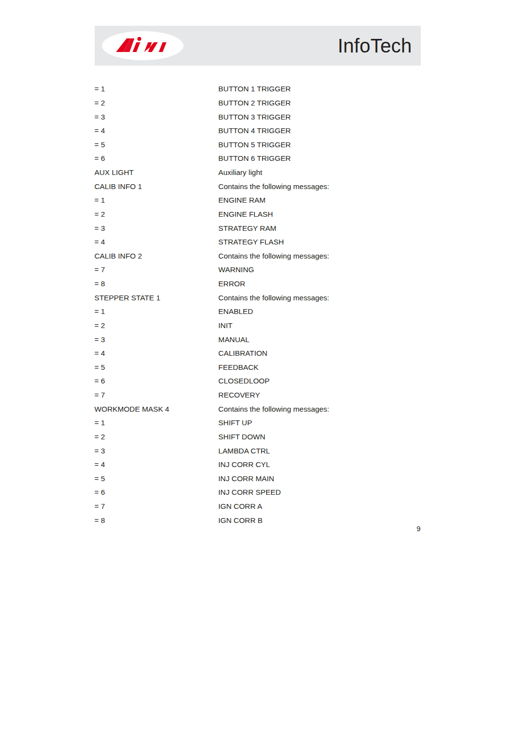InfoTech
| = 1 | BUTTON 1 TRIGGER |
| = 2 | BUTTON 2 TRIGGER |
| = 3 | BUTTON 3 TRIGGER |
| = 4 | BUTTON 4 TRIGGER |
| = 5 | BUTTON 5 TRIGGER |
| = 6 | BUTTON 6 TRIGGER |
| AUX LIGHT | Auxiliary light |
| CALIB INFO 1 | Contains the following messages: |
| = 1 | ENGINE RAM |
| = 2 | ENGINE FLASH |
| = 3 | STRATEGY RAM |
| = 4 | STRATEGY FLASH |
| CALIB INFO 2 | Contains the following messages: |
| = 7 | WARNING |
| = 8 | ERROR |
| STEPPER STATE 1 | Contains the following messages: |
| = 1 | ENABLED |
| = 2 | INIT |
| = 3 | MANUAL |
| = 4 | CALIBRATION |
| = 5 | FEEDBACK |
| = 6 | CLOSEDLOOP |
| = 7 | RECOVERY |
| WORKMODE MASK 4 | Contains the following messages: |
| = 1 | SHIFT UP |
| = 2 | SHIFT DOWN |
| = 3 | LAMBDA CTRL |
| = 4 | INJ CORR CYL |
| = 5 | INJ CORR MAIN |
| = 6 | INJ CORR SPEED |
| = 7 | IGN CORR A |
| = 8 | IGN CORR B |
9